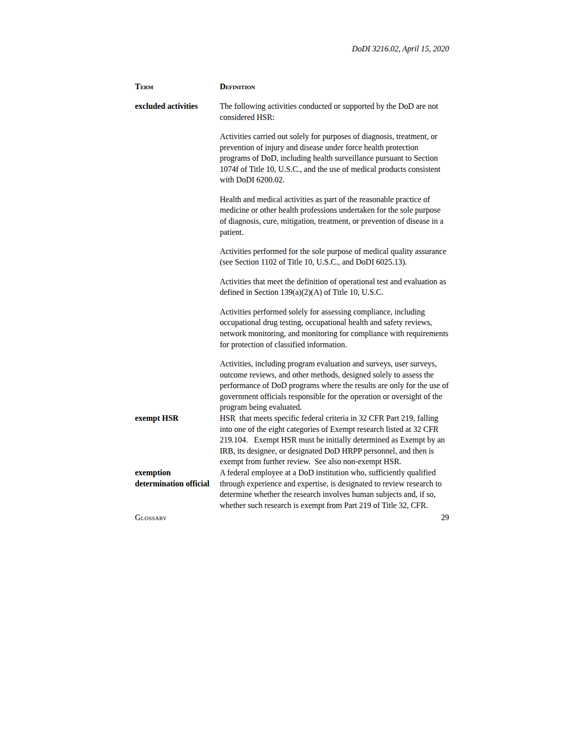DoDI 3216.02, April 15, 2020
| Term | Definition |
| --- | --- |
| excluded activities | The following activities conducted or supported by the DoD are not considered HSR: Activities carried out solely for purposes of diagnosis, treatment, or prevention of injury and disease under force health protection programs of DoD, including health surveillance pursuant to Section 1074f of Title 10, U.S.C., and the use of medical products consistent with DoDI 6200.02. Health and medical activities as part of the reasonable practice of medicine or other health professions undertaken for the sole purpose of diagnosis, cure, mitigation, treatment, or prevention of disease in a patient. Activities performed for the sole purpose of medical quality assurance (see Section 1102 of Title 10, U.S.C., and DoDI 6025.13). Activities that meet the definition of operational test and evaluation as defined in Section 139(a)(2)(A) of Title 10, U.S.C. Activities performed solely for assessing compliance, including occupational drug testing, occupational health and safety reviews, network monitoring, and monitoring for compliance with requirements for protection of classified information. Activities, including program evaluation and surveys, user surveys, outcome reviews, and other methods, designed solely to assess the performance of DoD programs where the results are only for the use of government officials responsible for the operation or oversight of the program being evaluated. |
| exempt HSR | HSR that meets specific federal criteria in 32 CFR Part 219, falling into one of the eight categories of Exempt research listed at 32 CFR 219.104. Exempt HSR must be initially determined as Exempt by an IRB, its designee, or designated DoD HRPP personnel, and then is exempt from further review. See also non-exempt HSR. |
| exemption determination official | A federal employee at a DoD institution who, sufficiently qualified through experience and expertise, is designated to review research to determine whether the research involves human subjects and, if so, whether such research is exempt from Part 219 of Title 32, CFR. |
Glossary 29